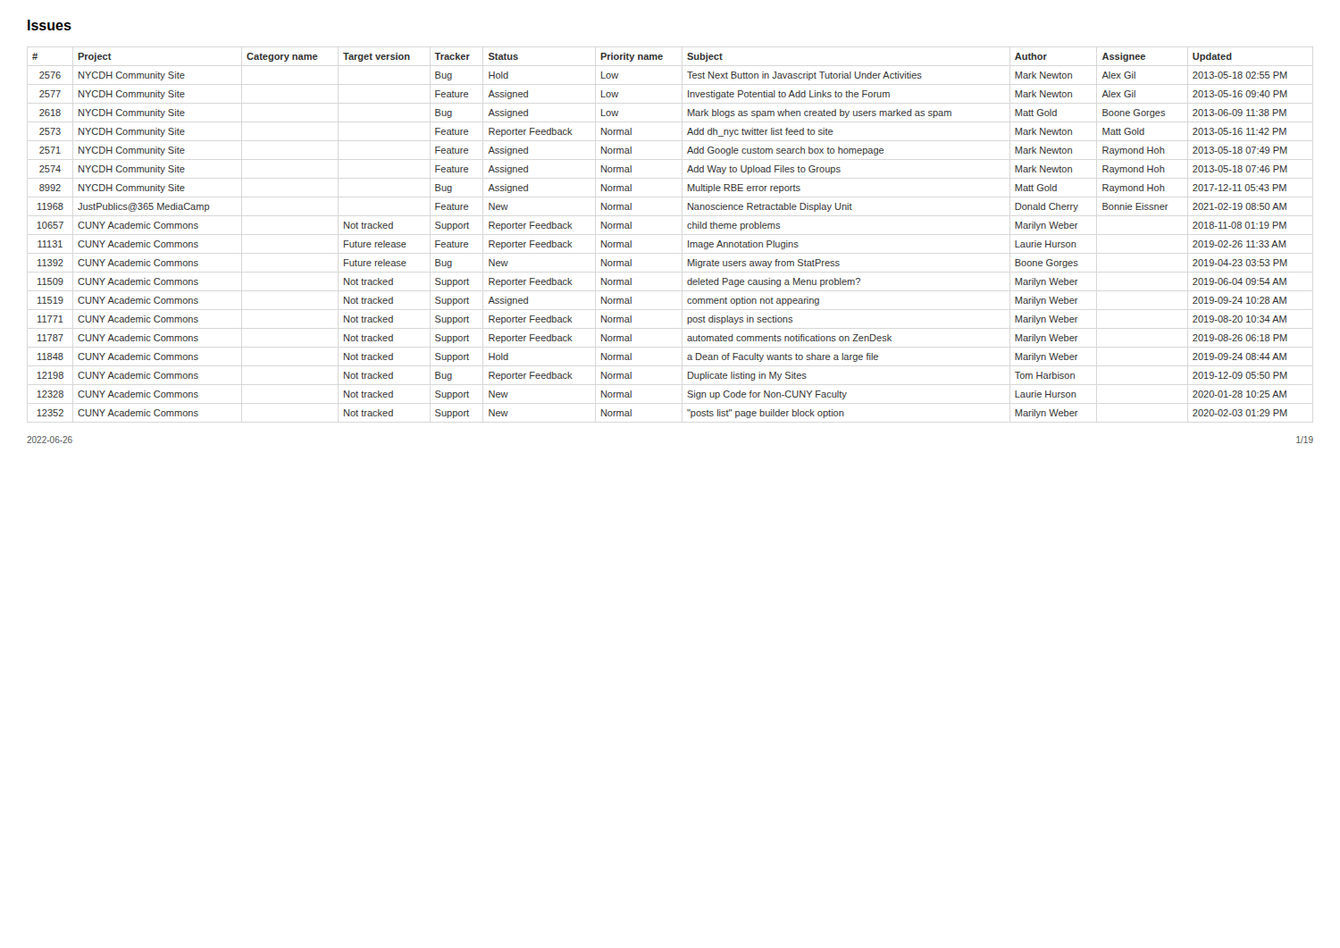Issues
| # | Project | Category name | Target version | Tracker | Status | Priority name | Subject | Author | Assignee | Updated |
| --- | --- | --- | --- | --- | --- | --- | --- | --- | --- | --- |
| 2576 | NYCDH Community Site | | | Bug | Hold | Low | Test Next Button in Javascript Tutorial Under Activities | Mark Newton | Alex Gil | 2013-05-18 02:55 PM |
| 2577 | NYCDH Community Site | | | Feature | Assigned | Low | Investigate Potential to Add Links to the Forum | Mark Newton | Alex Gil | 2013-05-16 09:40 PM |
| 2618 | NYCDH Community Site | | | Bug | Assigned | Low | Mark blogs as spam when created by users marked as spam | Matt Gold | Boone Gorges | 2013-06-09 11:38 PM |
| 2573 | NYCDH Community Site | | | Feature | Reporter Feedback | Normal | Add dh_nyc twitter list feed to site | Mark Newton | Matt Gold | 2013-05-16 11:42 PM |
| 2571 | NYCDH Community Site | | | Feature | Assigned | Normal | Add Google custom search box to homepage | Mark Newton | Raymond Hoh | 2013-05-18 07:49 PM |
| 2574 | NYCDH Community Site | | | Feature | Assigned | Normal | Add Way to Upload Files to Groups | Mark Newton | Raymond Hoh | 2013-05-18 07:46 PM |
| 8992 | NYCDH Community Site | | | Bug | Assigned | Normal | Multiple RBE error reports | Matt Gold | Raymond Hoh | 2017-12-11 05:43 PM |
| 11968 | JustPublics@365 MediaCamp | | | Feature | New | Normal | Nanoscience Retractable Display Unit | Donald Cherry | Bonnie Eissner | 2021-02-19 08:50 AM |
| 10657 | CUNY Academic Commons | | Not tracked | Support | Reporter Feedback | Normal | child theme problems | Marilyn Weber | | 2018-11-08 01:19 PM |
| 11131 | CUNY Academic Commons | | Future release | Feature | Reporter Feedback | Normal | Image Annotation Plugins | Laurie Hurson | | 2019-02-26 11:33 AM |
| 11392 | CUNY Academic Commons | | Future release | Bug | New | Normal | Migrate users away from StatPress | Boone Gorges | | 2019-04-23 03:53 PM |
| 11509 | CUNY Academic Commons | | Not tracked | Support | Reporter Feedback | Normal | deleted Page causing a Menu problem? | Marilyn Weber | | 2019-06-04 09:54 AM |
| 11519 | CUNY Academic Commons | | Not tracked | Support | Assigned | Normal | comment option not appearing | Marilyn Weber | | 2019-09-24 10:28 AM |
| 11771 | CUNY Academic Commons | | Not tracked | Support | Reporter Feedback | Normal | post displays in sections | Marilyn Weber | | 2019-08-20 10:34 AM |
| 11787 | CUNY Academic Commons | | Not tracked | Support | Reporter Feedback | Normal | automated comments notifications on ZenDesk | Marilyn Weber | | 2019-08-26 06:18 PM |
| 11848 | CUNY Academic Commons | | Not tracked | Support | Hold | Normal | a Dean of Faculty wants to share a large file | Marilyn Weber | | 2019-09-24 08:44 AM |
| 12198 | CUNY Academic Commons | | Not tracked | Bug | Reporter Feedback | Normal | Duplicate listing in My Sites | Tom Harbison | | 2019-12-09 05:50 PM |
| 12328 | CUNY Academic Commons | | Not tracked | Support | New | Normal | Sign up Code for Non-CUNY Faculty | Laurie Hurson | | 2020-01-28 10:25 AM |
| 12352 | CUNY Academic Commons | | Not tracked | Support | New | Normal | "posts list" page builder block option | Marilyn Weber | | 2020-02-03 01:29 PM |
2022-06-26 1/19